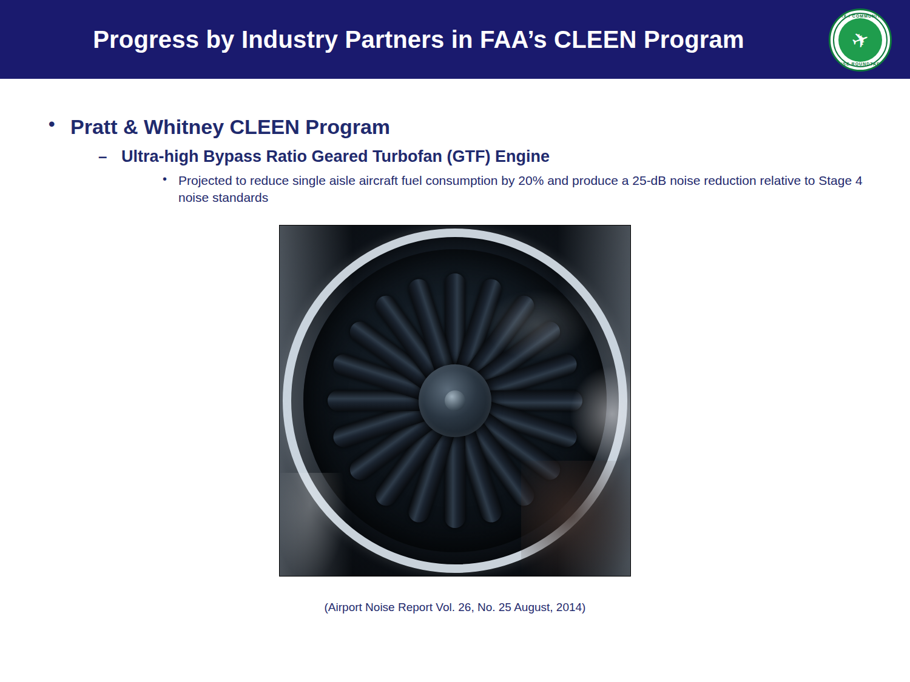Progress by Industry Partners in FAA’s CLEEN Program
LAX / COMMUNITY
✈
NOISE ROUNDTABLE
Pratt & Whitney CLEEN Program
Ultra-high Bypass Ratio Geared Turbofan (GTF) Engine
Projected to reduce single aisle aircraft fuel consumption by 20% and produce a 25-dB noise reduction relative to Stage 4 noise standards
(Photo Credit: Bin im Garten, P&W)
(Airport Noise Report Vol. 26, No. 25 August, 2014)